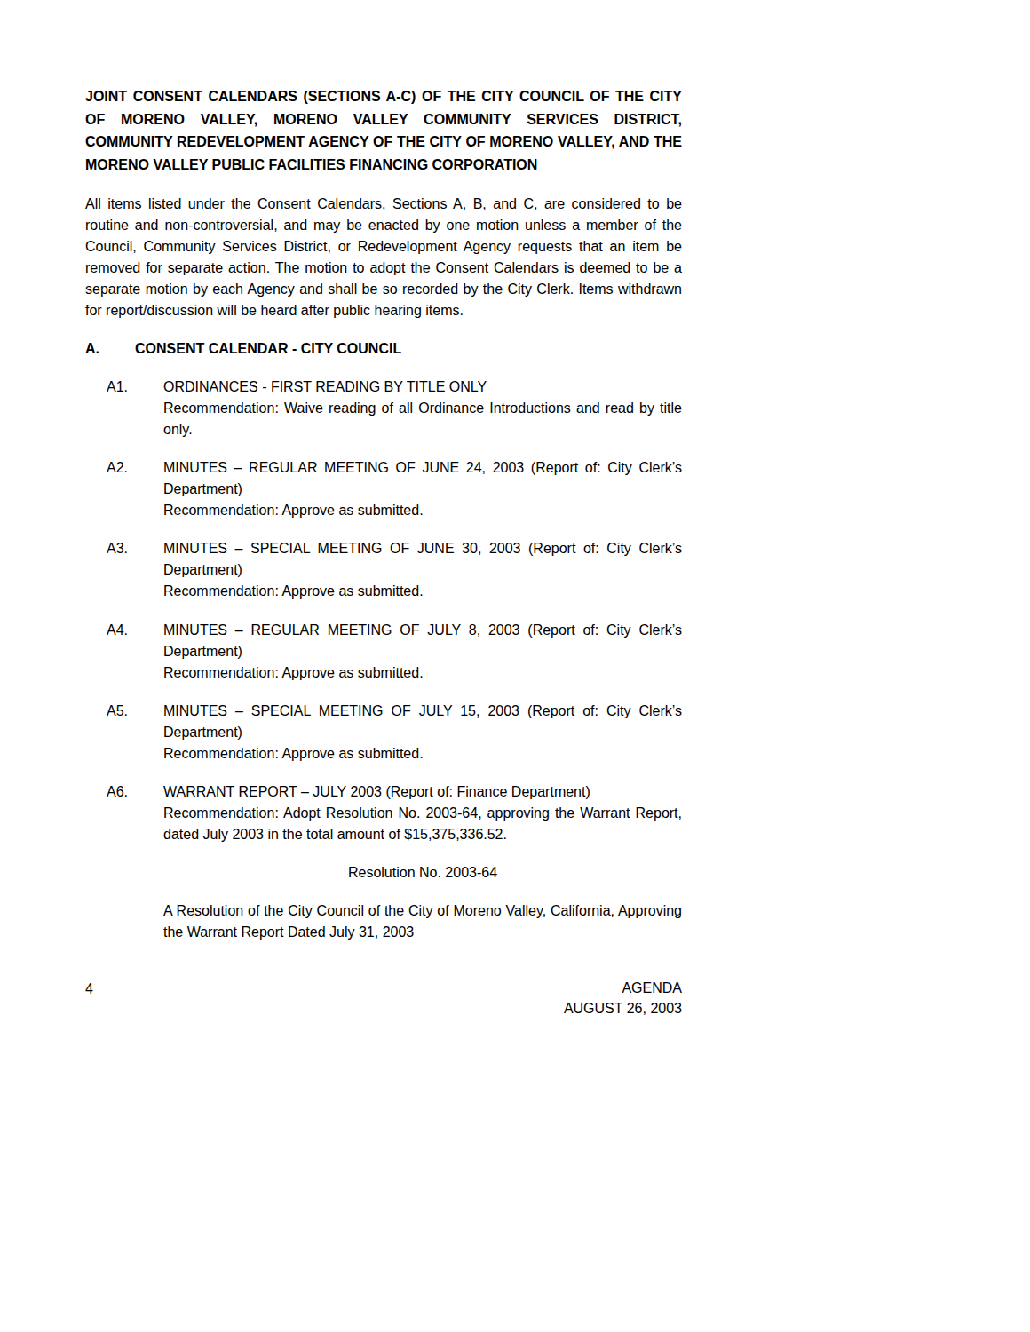JOINT CONSENT CALENDARS (SECTIONS A-C) OF THE CITY COUNCIL OF THE CITY OF MORENO VALLEY, MORENO VALLEY COMMUNITY SERVICES DISTRICT, COMMUNITY REDEVELOPMENT AGENCY OF THE CITY OF MORENO VALLEY, AND THE MORENO VALLEY PUBLIC FACILITIES FINANCING CORPORATION
All items listed under the Consent Calendars, Sections A, B, and C, are considered to be routine and non-controversial, and may be enacted by one motion unless a member of the Council, Community Services District, or Redevelopment Agency requests that an item be removed for separate action. The motion to adopt the Consent Calendars is deemed to be a separate motion by each Agency and shall be so recorded by the City Clerk. Items withdrawn for report/discussion will be heard after public hearing items.
A. CONSENT CALENDAR - CITY COUNCIL
A1. ORDINANCES - FIRST READING BY TITLE ONLY
Recommendation: Waive reading of all Ordinance Introductions and read by title only.
A2. MINUTES – REGULAR MEETING OF JUNE 24, 2003 (Report of: City Clerk’s Department)
Recommendation: Approve as submitted.
A3. MINUTES – SPECIAL MEETING OF JUNE 30, 2003 (Report of: City Clerk’s Department)
Recommendation: Approve as submitted.
A4. MINUTES – REGULAR MEETING OF JULY 8, 2003 (Report of: City Clerk’s Department)
Recommendation: Approve as submitted.
A5. MINUTES – SPECIAL MEETING OF JULY 15, 2003 (Report of: City Clerk’s Department)
Recommendation: Approve as submitted.
A6. WARRANT REPORT – JULY 2003 (Report of: Finance Department)
Recommendation: Adopt Resolution No. 2003-64, approving the Warrant Report, dated July 2003 in the total amount of $15,375,336.52.
Resolution No. 2003-64
A Resolution of the City Council of the City of Moreno Valley, California, Approving the Warrant Report Dated July 31, 2003
4
AGENDA
AUGUST 26, 2003